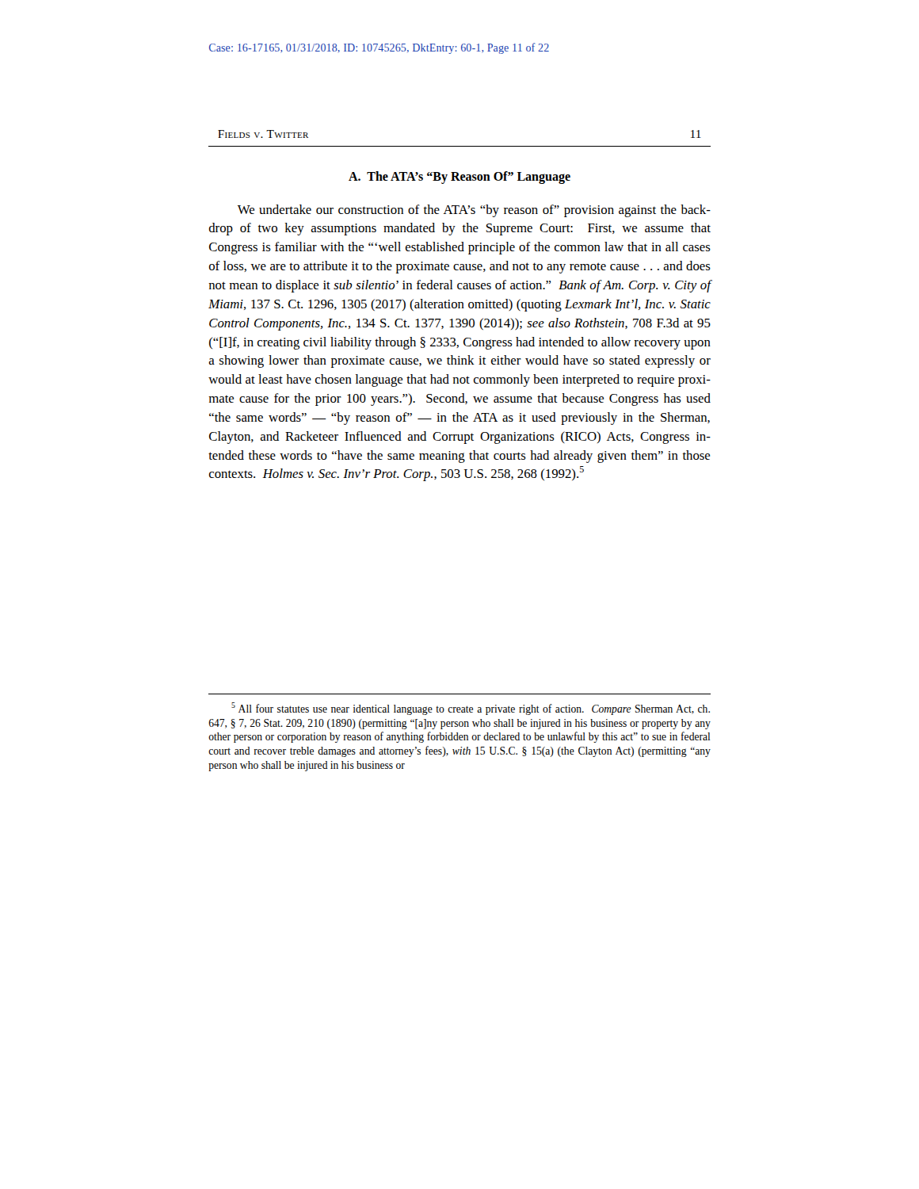Case: 16-17165, 01/31/2018, ID: 10745265, DktEntry: 60-1, Page 11 of 22
Fields v. Twitter 11
A. The ATA’s “By Reason Of” Language
We undertake our construction of the ATA’s “by reason of” provision against the backdrop of two key assumptions mandated by the Supreme Court: First, we assume that Congress is familiar with the “‘well established principle of the common law that in all cases of loss, we are to attribute it to the proximate cause, and not to any remote cause . . . and does not mean to displace it sub silentio’ in federal causes of action.” Bank of Am. Corp. v. City of Miami, 137 S. Ct. 1296, 1305 (2017) (alteration omitted) (quoting Lexmark Int’l, Inc. v. Static Control Components, Inc., 134 S. Ct. 1377, 1390 (2014)); see also Rothstein, 708 F.3d at 95 (“[I]f, in creating civil liability through § 2333, Congress had intended to allow recovery upon a showing lower than proximate cause, we think it either would have so stated expressly or would at least have chosen language that had not commonly been interpreted to require proximate cause for the prior 100 years.”). Second, we assume that because Congress has used “the same words” — “by reason of” — in the ATA as it used previously in the Sherman, Clayton, and Racketeer Influenced and Corrupt Organizations (RICO) Acts, Congress intended these words to “have the same meaning that courts had already given them” in those contexts. Holmes v. Sec. Inv’r Prot. Corp., 503 U.S. 258, 268 (1992).5
5 All four statutes use near identical language to create a private right of action. Compare Sherman Act, ch. 647, § 7, 26 Stat. 209, 210 (1890) (permitting “[a]ny person who shall be injured in his business or property by any other person or corporation by reason of anything forbidden or declared to be unlawful by this act” to sue in federal court and recover treble damages and attorney’s fees), with 15 U.S.C. § 15(a) (the Clayton Act) (permitting “any person who shall be injured in his business or